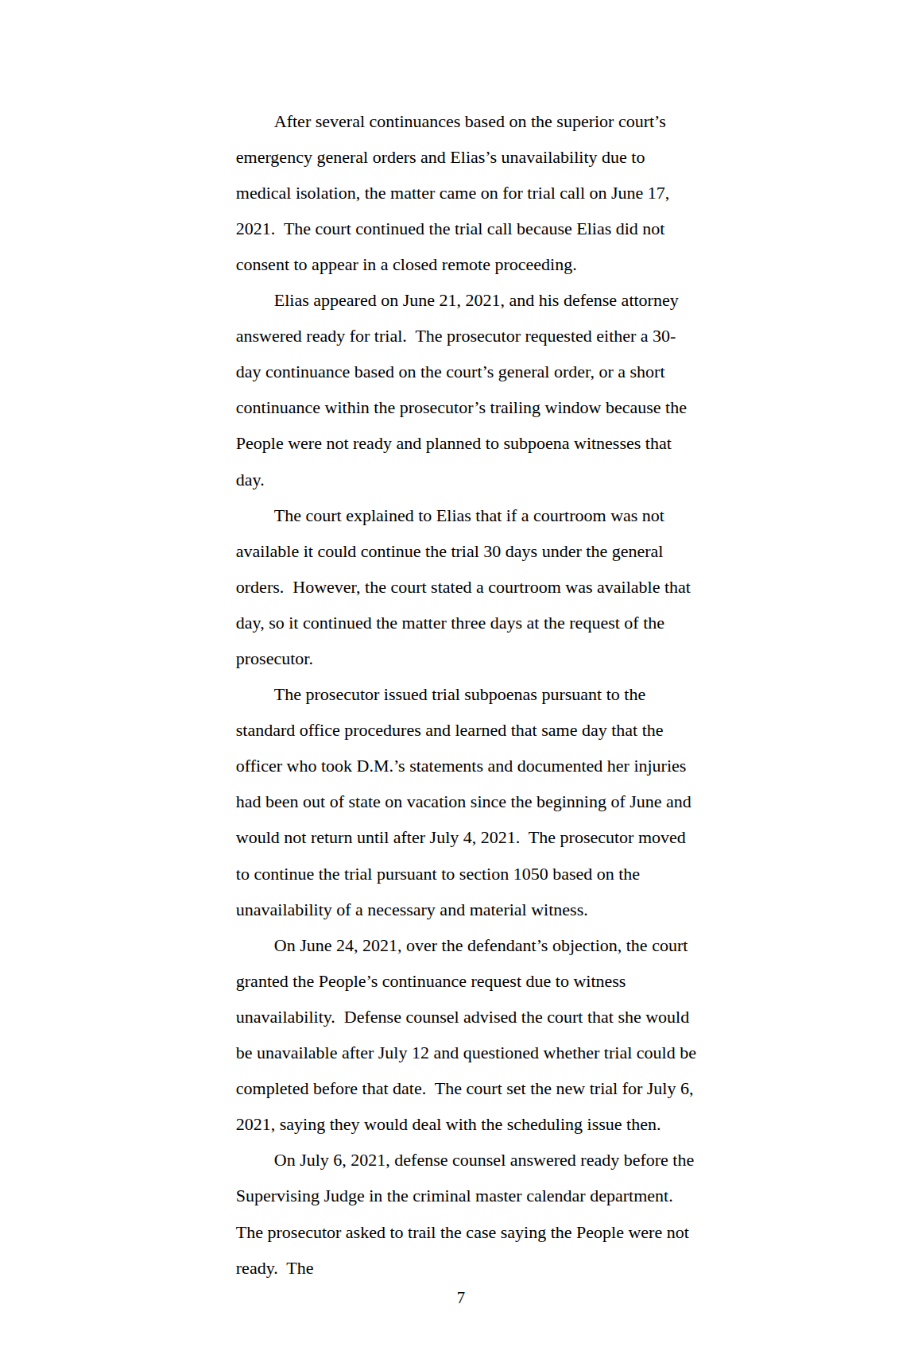After several continuances based on the superior court’s emergency general orders and Elias’s unavailability due to medical isolation, the matter came on for trial call on June 17, 2021. The court continued the trial call because Elias did not consent to appear in a closed remote proceeding.
Elias appeared on June 21, 2021, and his defense attorney answered ready for trial. The prosecutor requested either a 30-day continuance based on the court’s general order, or a short continuance within the prosecutor’s trailing window because the People were not ready and planned to subpoena witnesses that day.
The court explained to Elias that if a courtroom was not available it could continue the trial 30 days under the general orders. However, the court stated a courtroom was available that day, so it continued the matter three days at the request of the prosecutor.
The prosecutor issued trial subpoenas pursuant to the standard office procedures and learned that same day that the officer who took D.M.’s statements and documented her injuries had been out of state on vacation since the beginning of June and would not return until after July 4, 2021. The prosecutor moved to continue the trial pursuant to section 1050 based on the unavailability of a necessary and material witness.
On June 24, 2021, over the defendant’s objection, the court granted the People’s continuance request due to witness unavailability. Defense counsel advised the court that she would be unavailable after July 12 and questioned whether trial could be completed before that date. The court set the new trial for July 6, 2021, saying they would deal with the scheduling issue then.
On July 6, 2021, defense counsel answered ready before the Supervising Judge in the criminal master calendar department. The prosecutor asked to trail the case saying the People were not ready. The
7